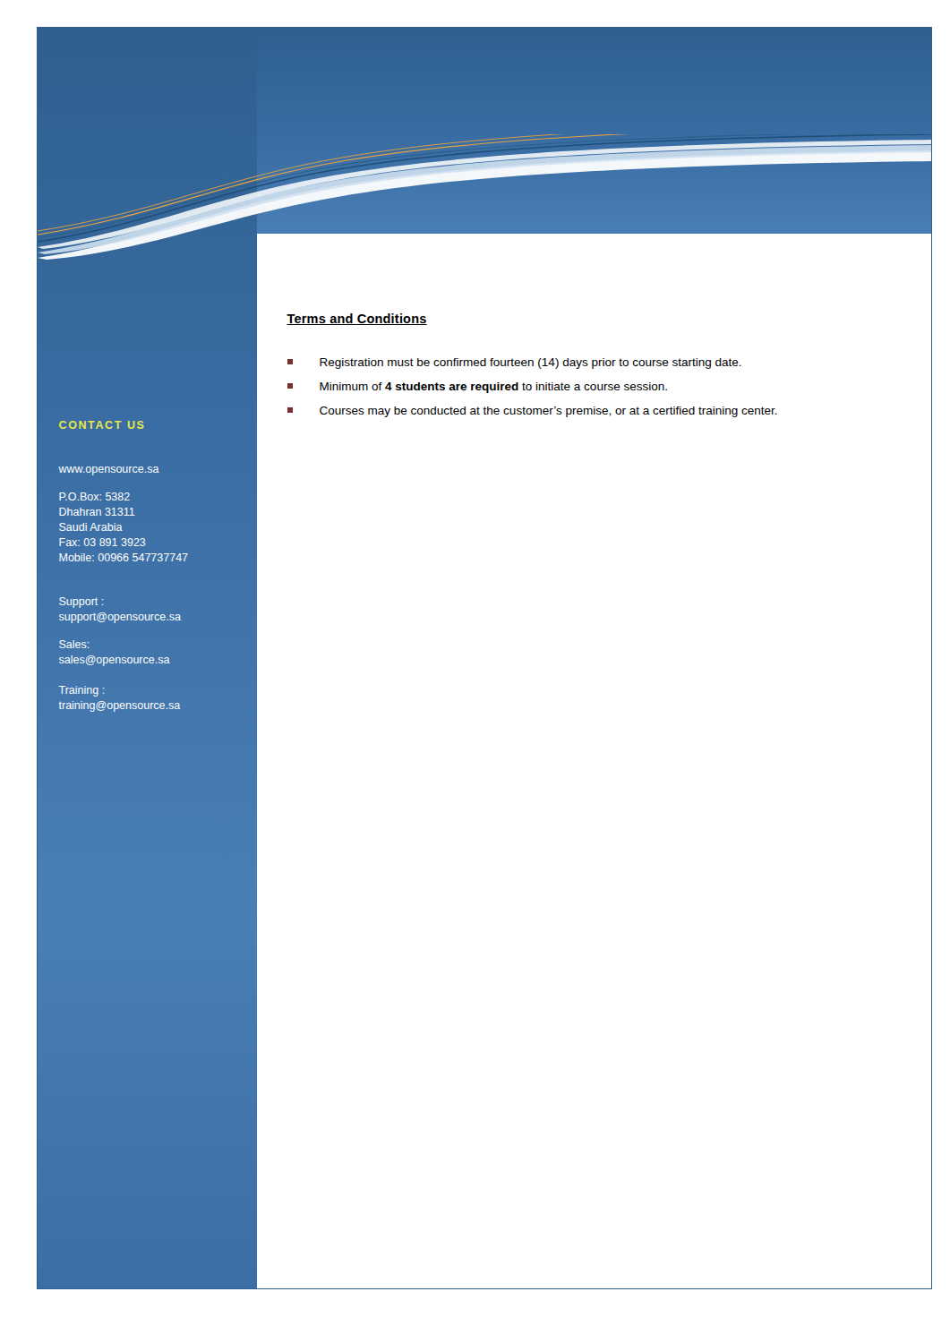CONTACT US
www.opensource.sa
P.O.Box: 5382
Dhahran 31311
Saudi Arabia
Fax: 03 891 3923
Mobile: 00966 547737747
Support :
support@opensource.sa
Sales:
sales@opensource.sa
Training :
training@opensource.sa
Terms and Conditions
Registration must be confirmed fourteen (14) days prior to course starting date.
Minimum of 4 students are required to initiate a course session.
Courses may be conducted at the customer’s premise, or at a certified training center.